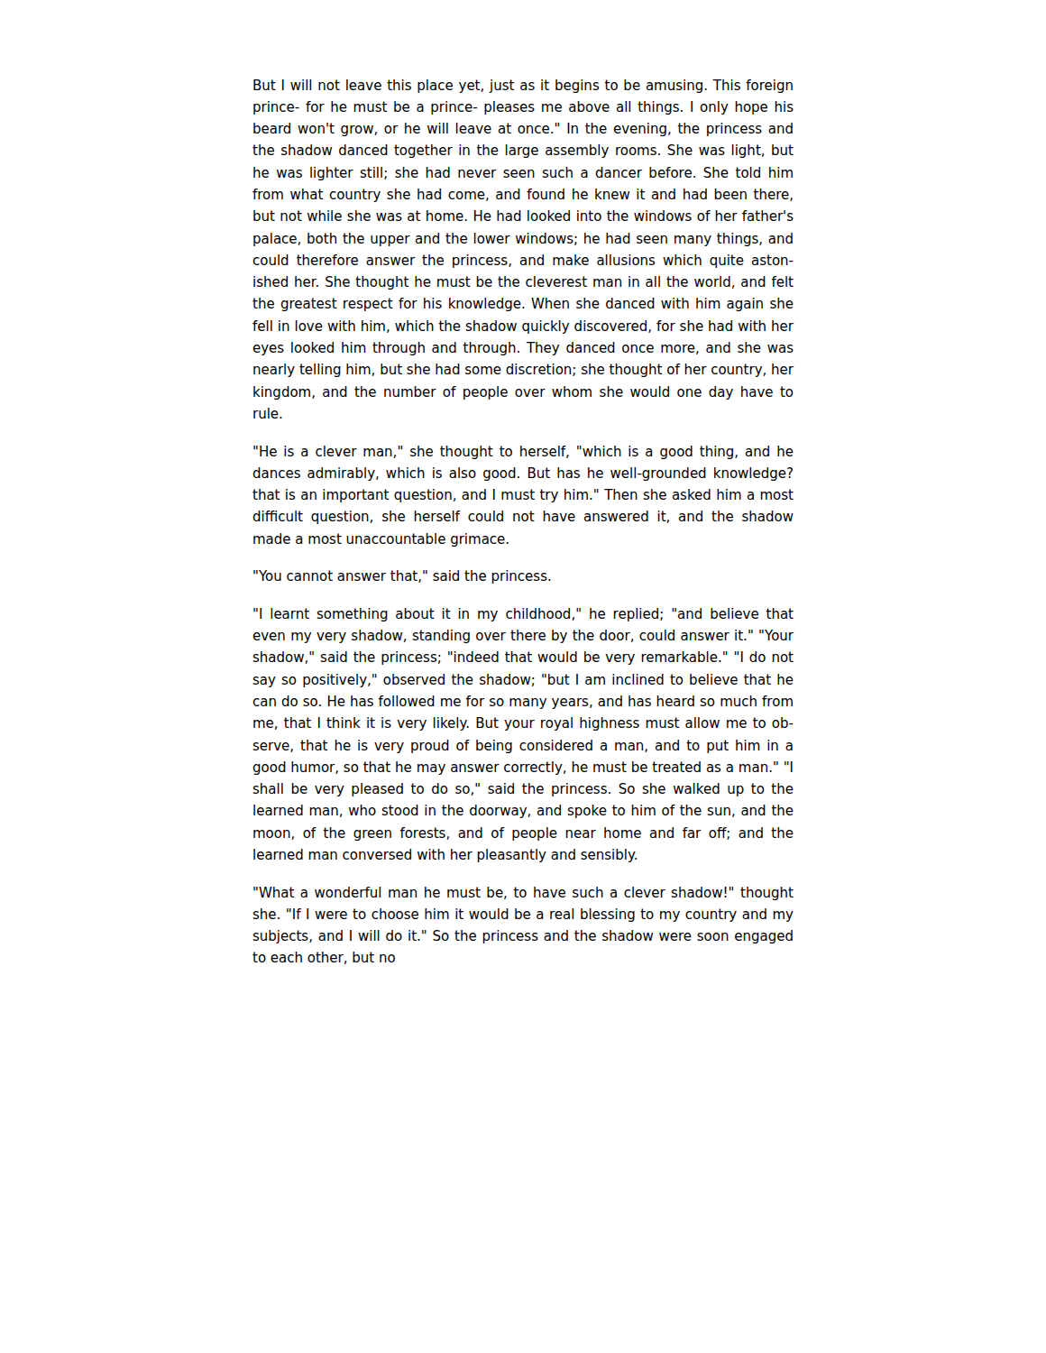But I will not leave this place yet, just as it begins to be amusing. This foreign prince- for he must be a prince- pleases me above all things. I only hope his beard won't grow, or he will leave at once." In the evening, the princess and the shadow danced together in the large assembly rooms. She was light, but he was lighter still; she had never seen such a dancer before. She told him from what country she had come, and found he knew it and had been there, but not while she was at home. He had looked into the windows of her father's palace, both the upper and the lower windows; he had seen many things, and could therefore answer the princess, and make allusions which quite astonished her. She thought he must be the cleverest man in all the world, and felt the greatest respect for his knowledge. When she danced with him again she fell in love with him, which the shadow quickly discovered, for she had with her eyes looked him through and through. They danced once more, and she was nearly telling him, but she had some discretion; she thought of her country, her kingdom, and the number of people over whom she would one day have to rule.
"He is a clever man," she thought to herself, "which is a good thing, and he dances admirably, which is also good. But has he well-grounded knowledge? that is an important question, and I must try him." Then she asked him a most difficult question, she herself could not have answered it, and the shadow made a most unaccountable grimace.
"You cannot answer that," said the princess.
"I learnt something about it in my childhood," he replied; "and believe that even my very shadow, standing over there by the door, could answer it." "Your shadow," said the princess; "indeed that would be very remarkable." "I do not say so positively," observed the shadow; "but I am inclined to believe that he can do so. He has followed me for so many years, and has heard so much from me, that I think it is very likely. But your royal highness must allow me to observe, that he is very proud of being considered a man, and to put him in a good humor, so that he may answer correctly, he must be treated as a man." "I shall be very pleased to do so," said the princess. So she walked up to the learned man, who stood in the doorway, and spoke to him of the sun, and the moon, of the green forests, and of people near home and far off; and the learned man conversed with her pleasantly and sensibly.
"What a wonderful man he must be, to have such a clever shadow!" thought she. "If I were to choose him it would be a real blessing to my country and my subjects, and I will do it." So the princess and the shadow were soon engaged to each other, but no